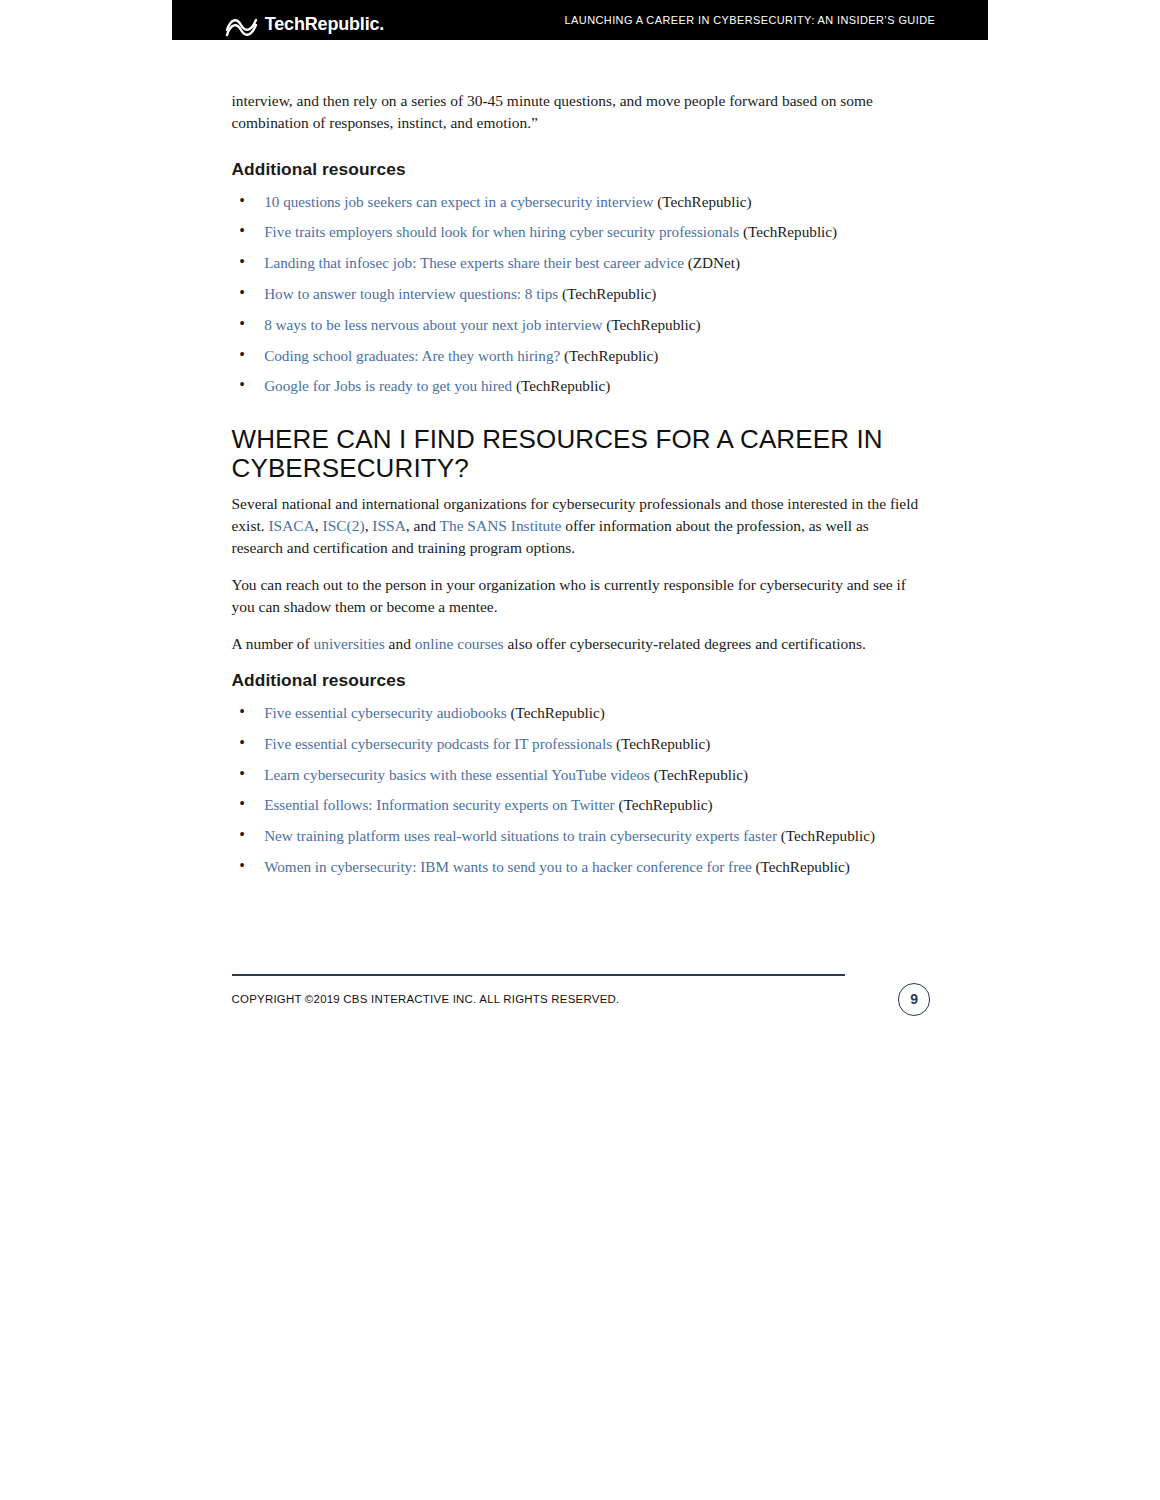TechRepublic.
Launching a Career in Cybersecurity: An Insider’s Guide
interview, and then rely on a series of 30-45 minute questions, and move people forward based on some combination of responses, instinct, and emotion.”
Additional resources
10 questions job seekers can expect in a cybersecurity interview (TechRepublic)
Five traits employers should look for when hiring cyber security professionals (TechRepublic)
Landing that infosec job: These experts share their best career advice (ZDNet)
How to answer tough interview questions: 8 tips (TechRepublic)
8 ways to be less nervous about your next job interview (TechRepublic)
Coding school graduates: Are they worth hiring? (TechRepublic)
Google for Jobs is ready to get you hired (TechRepublic)
Where can I find resources for a career in cybersecurity?
Several national and international organizations for cybersecurity professionals and those interested in the field exist. ISACA, ISC(2), ISSA, and The SANS Institute offer information about the profession, as well as research and certification and training program options.
You can reach out to the person in your organization who is currently responsible for cybersecurity and see if you can shadow them or become a mentee.
A number of universities and online courses also offer cybersecurity-related degrees and certifications.
Additional resources
Five essential cybersecurity audiobooks (TechRepublic)
Five essential cybersecurity podcasts for IT professionals (TechRepublic)
Learn cybersecurity basics with these essential YouTube videos (TechRepublic)
Essential follows: Information security experts on Twitter (TechRepublic)
New training platform uses real-world situations to train cybersecurity experts faster (TechRepublic)
Women in cybersecurity: IBM wants to send you to a hacker conference for free (TechRepublic)
COPYRIGHT ©2019 CBS INTERACTIVE INC. ALL RIGHTS RESERVED.
9